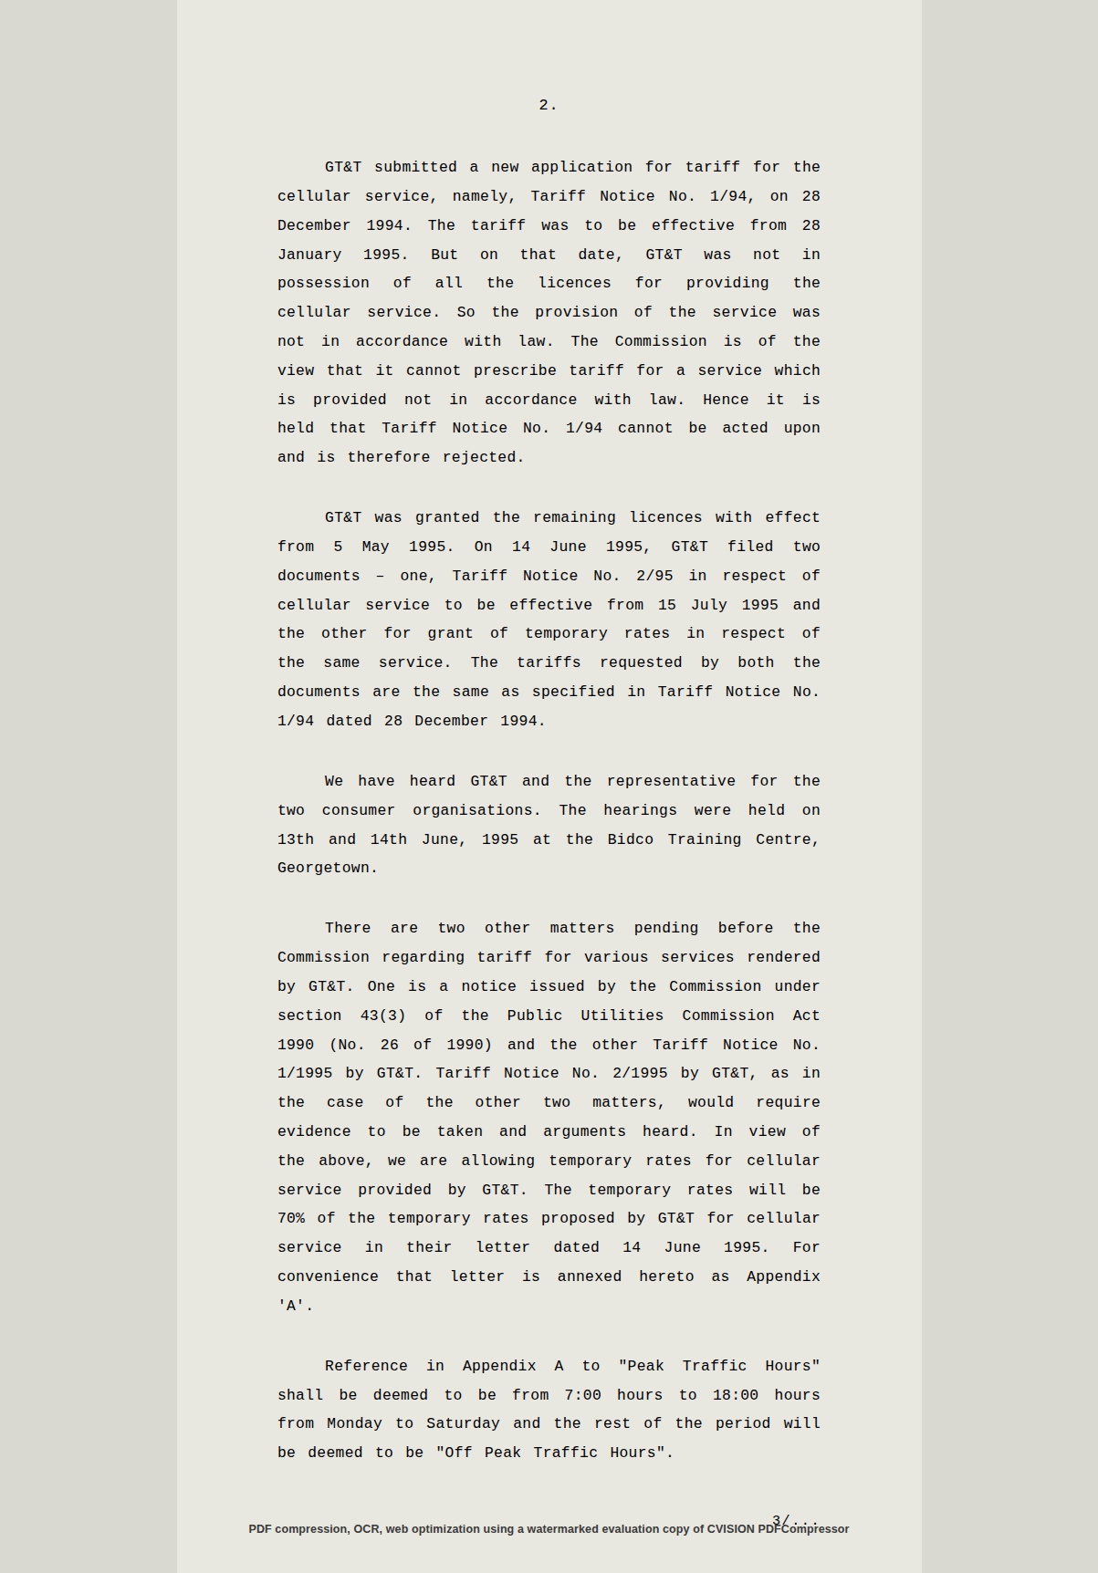2.
GT&T submitted a new application for tariff for the cellular service, namely, Tariff Notice No. 1/94, on 28 December 1994. The tariff was to be effective from 28 January 1995. But on that date, GT&T was not in possession of all the licences for providing the cellular service. So the provision of the service was not in accordance with law. The Commission is of the view that it cannot prescribe tariff for a service which is provided not in accordance with law. Hence it is held that Tariff Notice No. 1/94 cannot be acted upon and is therefore rejected.
GT&T was granted the remaining licences with effect from 5 May 1995. On 14 June 1995, GT&T filed two documents – one, Tariff Notice No. 2/95 in respect of cellular service to be effective from 15 July 1995 and the other for grant of temporary rates in respect of the same service. The tariffs requested by both the documents are the same as specified in Tariff Notice No. 1/94 dated 28 December 1994.
We have heard GT&T and the representative for the two consumer organisations. The hearings were held on 13th and 14th June, 1995 at the Bidco Training Centre, Georgetown.
There are two other matters pending before the Commission regarding tariff for various services rendered by GT&T. One is a notice issued by the Commission under section 43(3) of the Public Utilities Commission Act 1990 (No. 26 of 1990) and the other Tariff Notice No. 1/1995 by GT&T. Tariff Notice No. 2/1995 by GT&T, as in the case of the other two matters, would require evidence to be taken and arguments heard. In view of the above, we are allowing temporary rates for cellular service provided by GT&T. The temporary rates will be 70% of the temporary rates proposed by GT&T for cellular service in their letter dated 14 June 1995. For convenience that letter is annexed hereto as Appendix 'A'.
Reference in Appendix A to "Peak Traffic Hours" shall be deemed to be from 7:00 hours to 18:00 hours from Monday to Saturday and the rest of the period will be deemed to be "Off Peak Traffic Hours".
3/...
PDF compression, OCR, web optimization using a watermarked evaluation copy of CVISION PDFCompressor